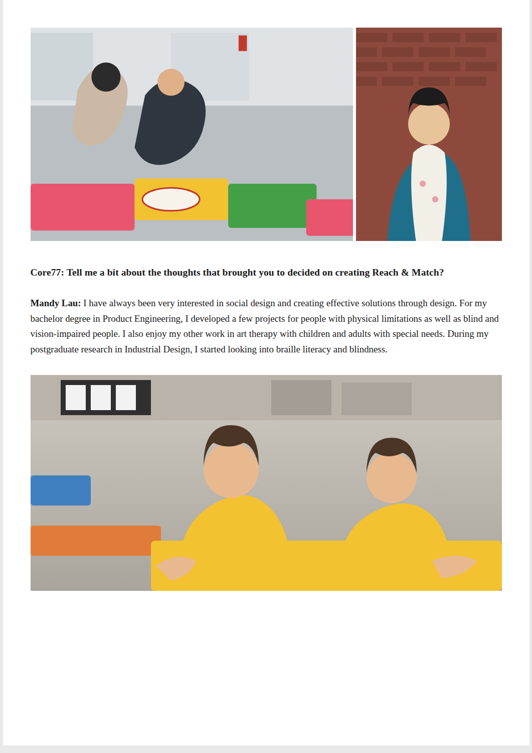Core77: Tell me a bit about the thoughts that brought you to decided on creating Reach & Match?
Mandy Lau: I have always been very interested in social design and creating effective solutions through design. For my bachelor degree in Product Engineering, I developed a few projects for people with physical limitations as well as blind and vision-impaired people. I also enjoy my other work in art therapy with children and adults with special needs. During my postgraduate research in Industrial Design, I started looking into braille literacy and blindness.